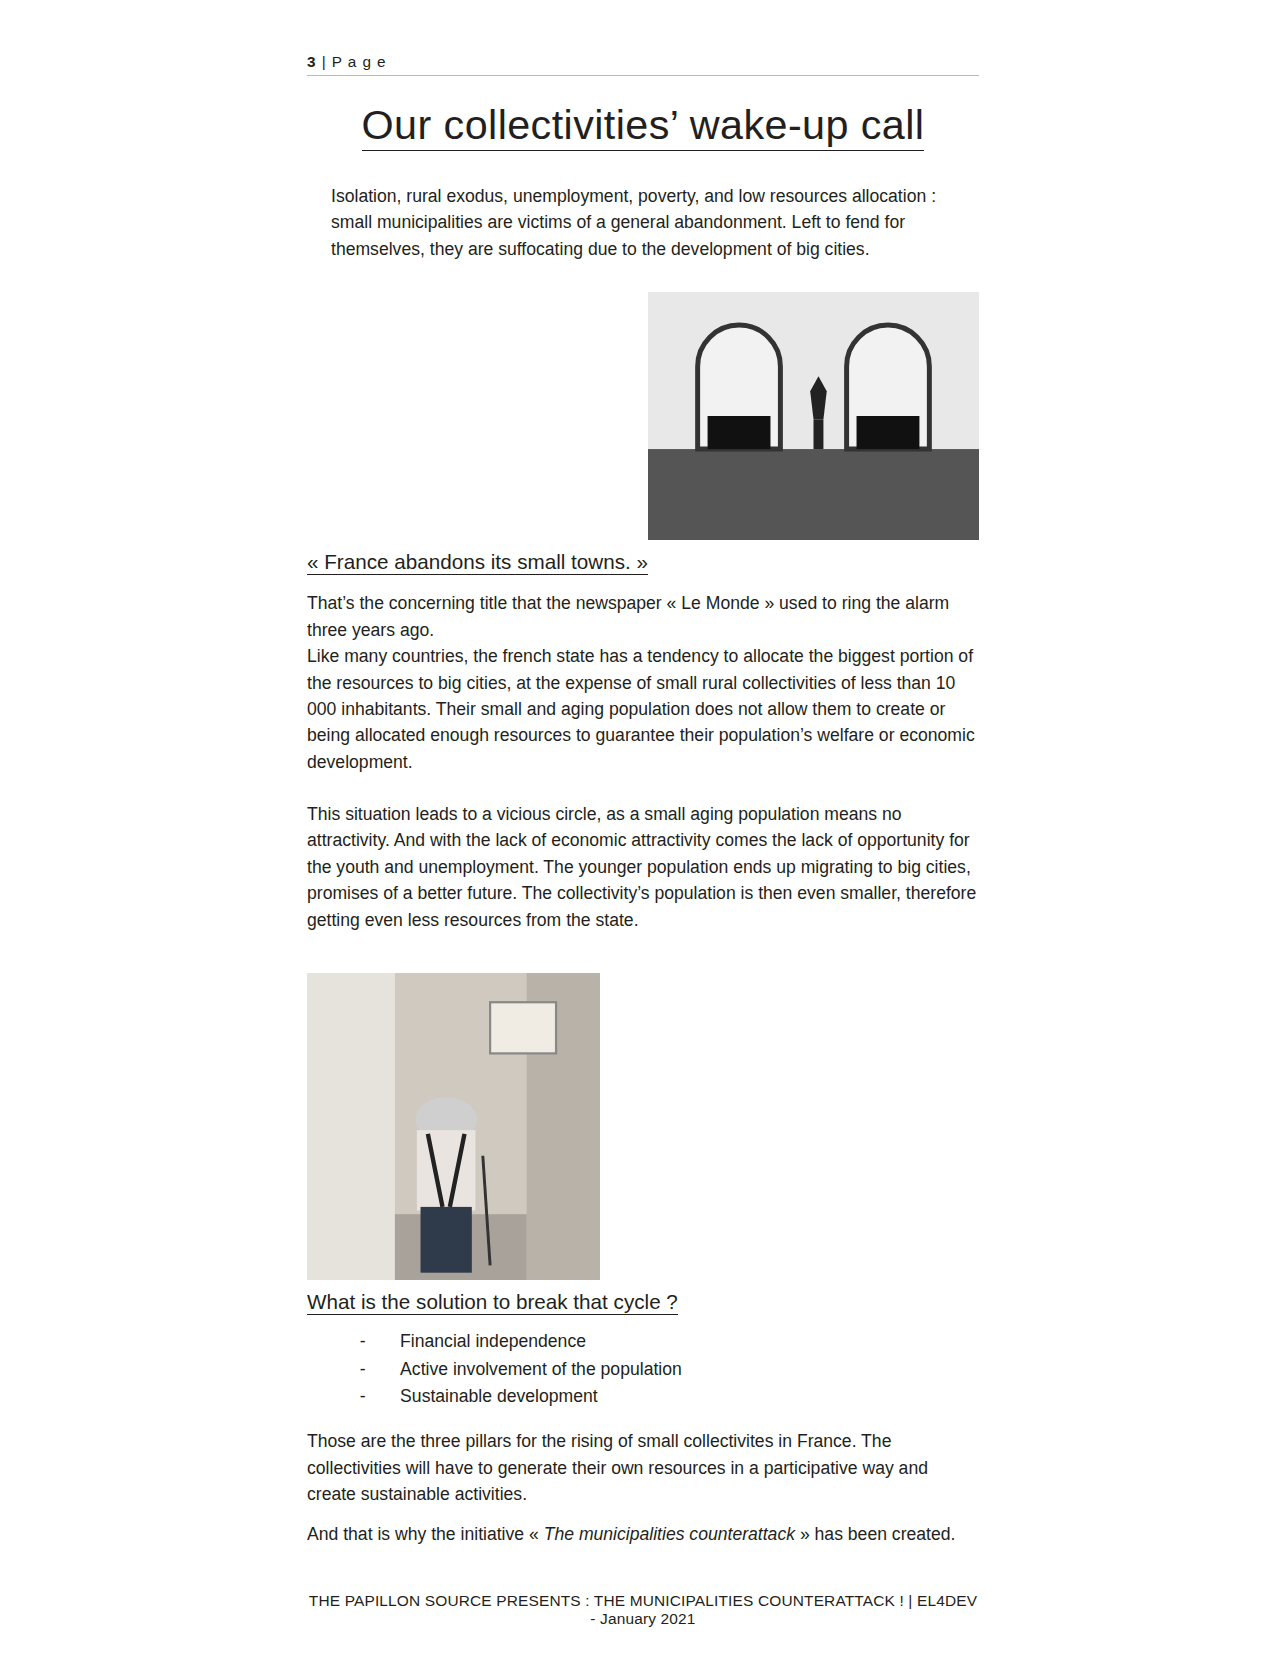3 | P a g e
Our collectivities’ wake-up call
Isolation, rural exodus, unemployment, poverty, and low resources allocation : small municipalities are victims of a general abandonment. Left to fend for themselves, they are suffocating due to the development of big cities.
« France abandons its small towns. »
That’s the concerning title that the newspaper « Le Monde » used to ring the alarm three years ago.
Like many countries, the french state has a tendency to allocate the biggest portion of the resources to big cities, at the expense of small rural collectivities of less than 10 000 inhabitants. Their small and aging population does not allow them to create or being allocated enough resources to guarantee their population’s welfare or economic development.
This situation leads to a vicious circle, as a small aging population means no attractivity. And with the lack of economic attractivity comes the lack of opportunity for the youth and unemployment. The younger population ends up migrating to big cities, promises of a better future. The collectivity’s population is then even smaller, therefore getting even less resources from the state.
What is the solution to break that cycle ?
Financial independence
Active involvement of the population
Sustainable development
Those are the three pillars for the rising of small collectivites in France. The collectivities will have to generate their own resources in a participative way and create sustainable activities.
And that is why the initiative « The municipalities counterattack » has been created.
THE PAPILLON SOURCE PRESENTS : THE MUNICIPALITIES COUNTERATTACK ! | EL4DEV - January 2021